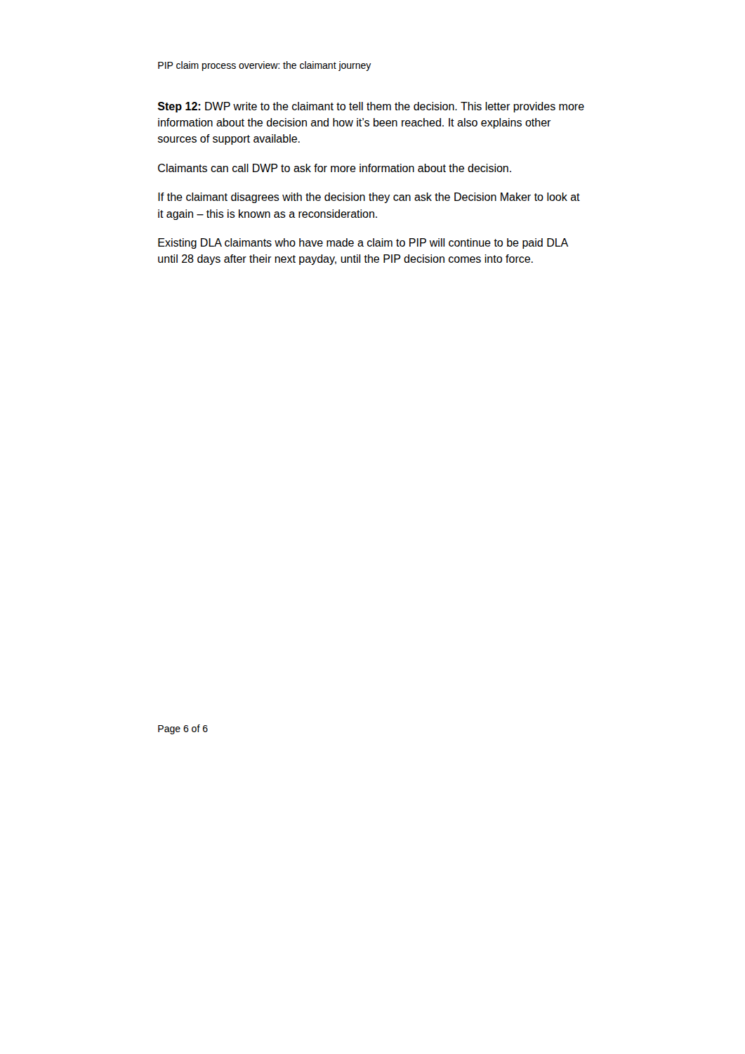PIP claim process overview: the claimant journey
Step 12: DWP write to the claimant to tell them the decision. This letter provides more information about the decision and how it’s been reached. It also explains other sources of support available.
Claimants can call DWP to ask for more information about the decision.
If the claimant disagrees with the decision they can ask the Decision Maker to look at it again – this is known as a reconsideration.
Existing DLA claimants who have made a claim to PIP will continue to be paid DLA until 28 days after their next payday, until the PIP decision comes into force.
Page 6 of 6